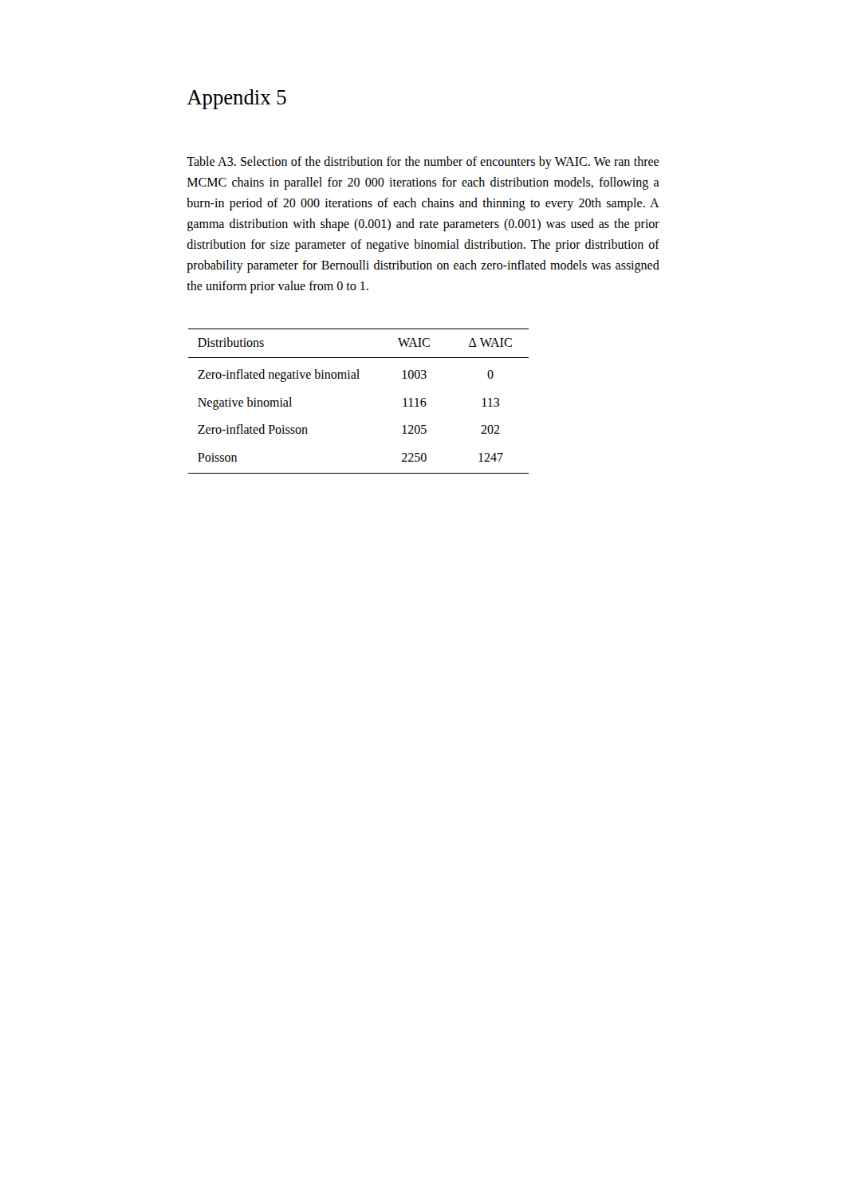Appendix 5
Table A3. Selection of the distribution for the number of encounters by WAIC. We ran three MCMC chains in parallel for 20 000 iterations for each distribution models, following a burn-in period of 20 000 iterations of each chains and thinning to every 20th sample. A gamma distribution with shape (0.001) and rate parameters (0.001) was used as the prior distribution for size parameter of negative binomial distribution. The prior distribution of probability parameter for Bernoulli distribution on each zero-inflated models was assigned the uniform prior value from 0 to 1.
Selection of the distribution for the number of encounters by WAIC
| Distributions | WAIC | Δ WAIC |
| --- | --- | --- |
| Zero-inflated negative binomial | 1003 | 0 |
| Negative binomial | 1116 | 113 |
| Zero-inflated Poisson | 1205 | 202 |
| Poisson | 2250 | 1247 |